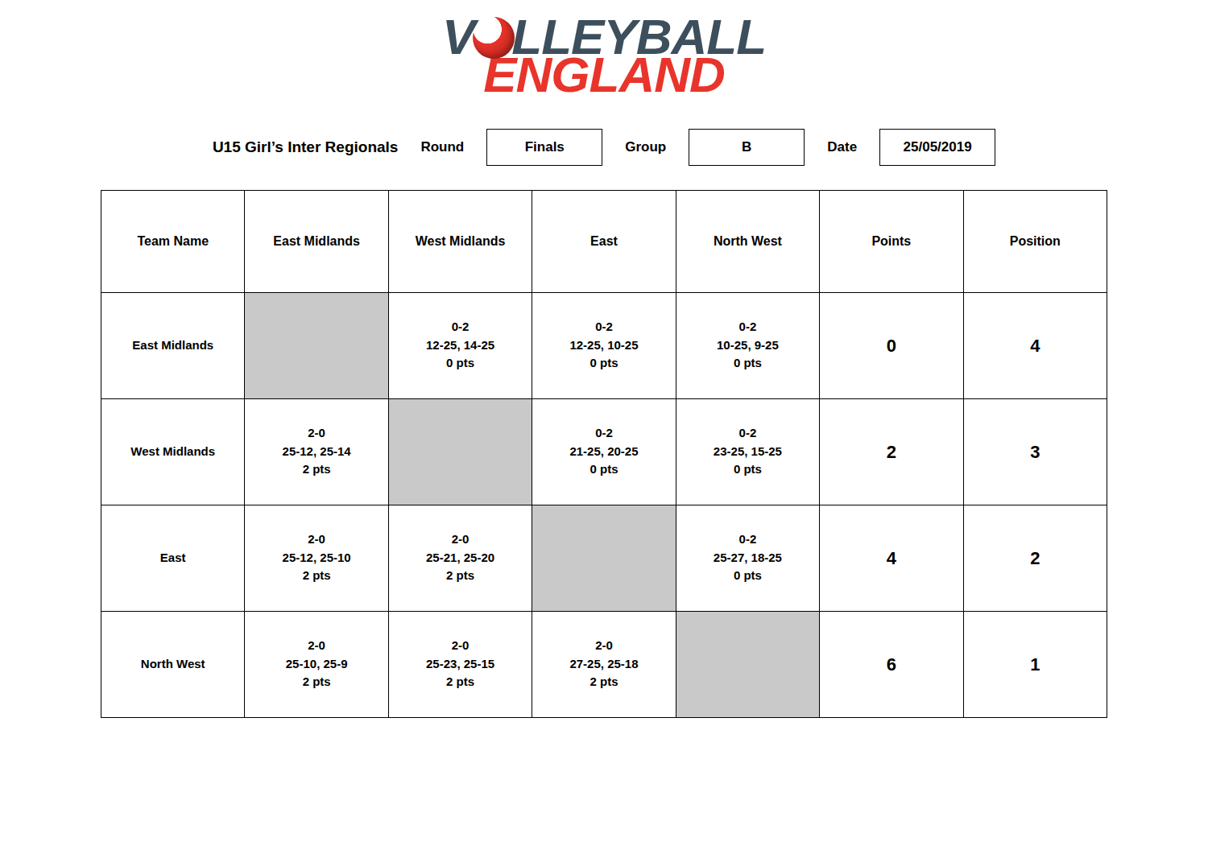V LLEYBALL ENGLAND
U15 Girl’s Inter Regionals Round Finals Group B Date 25/05/2019
| Team Name | East Midlands | West Midlands | East | North West | Points | Position |
| --- | --- | --- | --- | --- | --- | --- |
| East Midlands | | 0-2 12-25, 14-25 0 pts | 0-2 12-25, 10-25 0 pts | 0-2 10-25, 9-25 0 pts | 0 | 4 |
| West Midlands | 2-0 25-12, 25-14 2 pts | | 0-2 21-25, 20-25 0 pts | 0-2 23-25, 15-25 0 pts | 2 | 3 |
| East | 2-0 25-12, 25-10 2 pts | 2-0 25-21, 25-20 2 pts | | 0-2 25-27, 18-25 0 pts | 4 | 2 |
| North West | 2-0 25-10, 25-9 2 pts | 2-0 25-23, 25-15 2 pts | 2-0 27-25, 25-18 2 pts | | 6 | 1 |